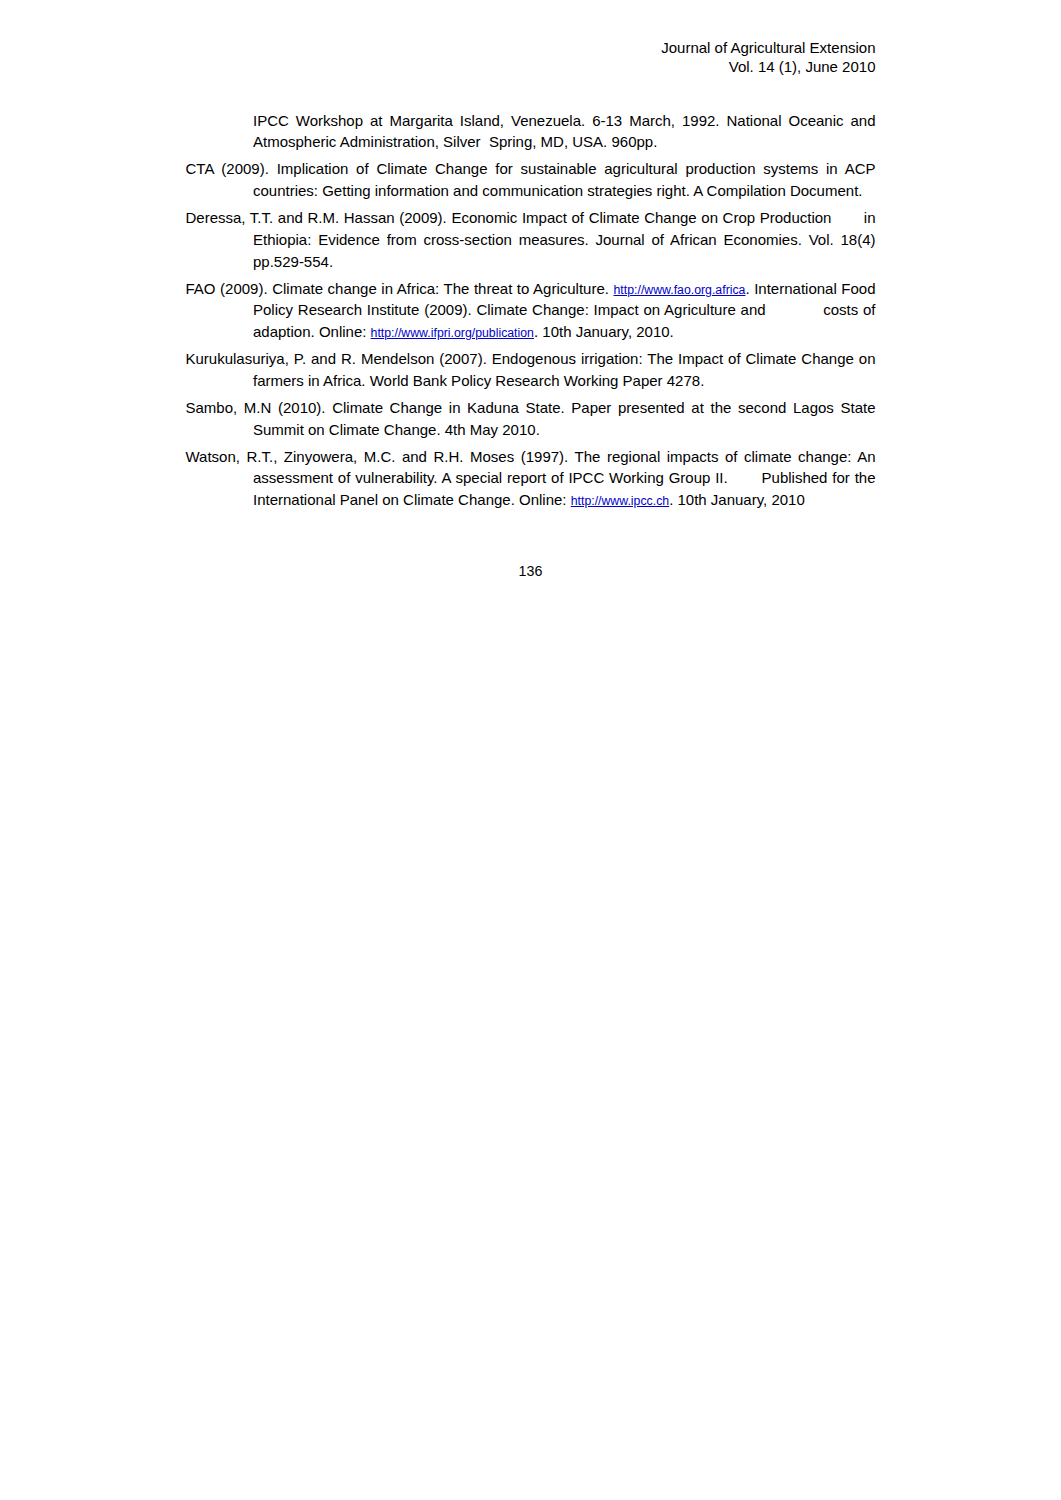Journal of Agricultural Extension
Vol. 14 (1), June 2010
IPCC Workshop at Margarita Island, Venezuela. 6-13 March, 1992. National Oceanic and Atmospheric Administration, Silver Spring, MD, USA. 960pp.
CTA (2009). Implication of Climate Change for sustainable agricultural production systems in ACP countries: Getting information and communication strategies right. A Compilation Document.
Deressa, T.T. and R.M. Hassan (2009). Economic Impact of Climate Change on Crop Production in Ethiopia: Evidence from cross-section measures. Journal of African Economies. Vol. 18(4) pp.529-554.
FAO (2009). Climate change in Africa: The threat to Agriculture. http://www.fao.org.africa. International Food Policy Research Institute (2009). Climate Change: Impact on Agriculture and costs of adaption. Online: http://www.ifpri.org/publication. 10th January, 2010.
Kurukulasuriya, P. and R. Mendelson (2007). Endogenous irrigation: The Impact of Climate Change on farmers in Africa. World Bank Policy Research Working Paper 4278.
Sambo, M.N (2010). Climate Change in Kaduna State. Paper presented at the second Lagos State Summit on Climate Change. 4th May 2010.
Watson, R.T., Zinyowera, M.C. and R.H. Moses (1997). The regional impacts of climate change: An assessment of vulnerability. A special report of IPCC Working Group II. Published for the International Panel on Climate Change. Online: http://www.ipcc.ch. 10th January, 2010
136